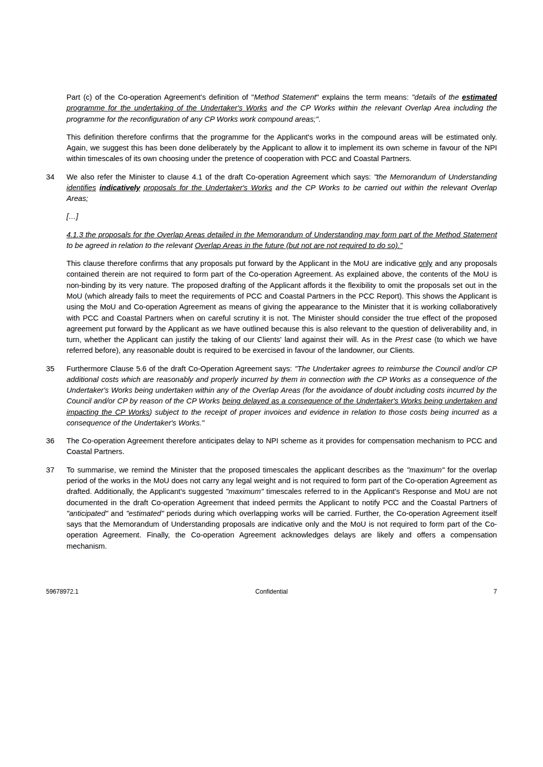Part (c) of the Co-operation Agreement's definition of "Method Statement" explains the term means: "details of the estimated programme for the undertaking of the Undertaker's Works and the CP Works within the relevant Overlap Area including the programme for the reconfiguration of any CP Works work compound areas;".
This definition therefore confirms that the programme for the Applicant's works in the compound areas will be estimated only. Again, we suggest this has been done deliberately by the Applicant to allow it to implement its own scheme in favour of the NPI within timescales of its own choosing under the pretence of cooperation with PCC and Coastal Partners.
34
We also refer the Minister to clause 4.1 of the draft Co-operation Agreement which says: "the Memorandum of Understanding identifies indicatively proposals for the Undertaker's Works and the CP Works to be carried out within the relevant Overlap Areas;
[…]
4.1.3 the proposals for the Overlap Areas detailed in the Memorandum of Understanding may form part of the Method Statement to be agreed in relation to the relevant Overlap Areas in the future (but not are not required to do so)."
This clause therefore confirms that any proposals put forward by the Applicant in the MoU are indicative only and any proposals contained therein are not required to form part of the Co-operation Agreement. As explained above, the contents of the MoU is non-binding by its very nature. The proposed drafting of the Applicant affords it the flexibility to omit the proposals set out in the MoU (which already fails to meet the requirements of PCC and Coastal Partners in the PCC Report). This shows the Applicant is using the MoU and Co-operation Agreement as means of giving the appearance to the Minister that it is working collaboratively with PCC and Coastal Partners when on careful scrutiny it is not. The Minister should consider the true effect of the proposed agreement put forward by the Applicant as we have outlined because this is also relevant to the question of deliverability and, in turn, whether the Applicant can justify the taking of our Clients' land against their will. As in the Prest case (to which we have referred before), any reasonable doubt is required to be exercised in favour of the landowner, our Clients.
35
Furthermore Clause 5.6 of the draft Co-Operation Agreement says: "The Undertaker agrees to reimburse the Council and/or CP additional costs which are reasonably and properly incurred by them in connection with the CP Works as a consequence of the Undertaker's Works being undertaken within any of the Overlap Areas (for the avoidance of doubt including costs incurred by the Council and/or CP by reason of the CP Works being delayed as a consequence of the Undertaker's Works being undertaken and impacting the CP Works) subject to the receipt of proper invoices and evidence in relation to those costs being incurred as a consequence of the Undertaker's Works."
36
The Co-operation Agreement therefore anticipates delay to NPI scheme as it provides for compensation mechanism to PCC and Coastal Partners.
37
To summarise, we remind the Minister that the proposed timescales the applicant describes as the "maximum" for the overlap period of the works in the MoU does not carry any legal weight and is not required to form part of the Co-operation Agreement as drafted. Additionally, the Applicant's suggested "maximum" timescales referred to in the Applicant's Response and MoU are not documented in the draft Co-operation Agreement that indeed permits the Applicant to notify PCC and the Coastal Partners of "anticipated" and "estimated" periods during which overlapping works will be carried. Further, the Co-operation Agreement itself says that the Memorandum of Understanding proposals are indicative only and the MoU is not required to form part of the Co-operation Agreement. Finally, the Co-operation Agreement acknowledges delays are likely and offers a compensation mechanism.
59678972.1
Confidential
7